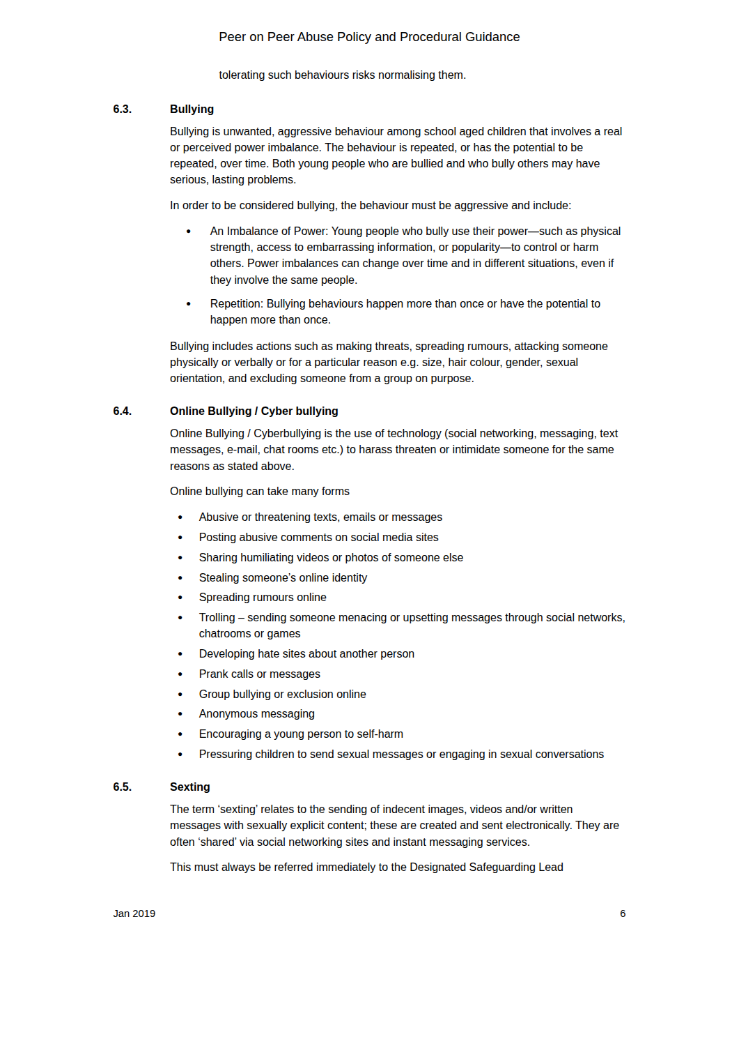Peer on Peer Abuse Policy and Procedural Guidance
tolerating such behaviours risks normalising them.
6.3. Bullying
Bullying is unwanted, aggressive behaviour among school aged children that involves a real or perceived power imbalance. The behaviour is repeated, or has the potential to be repeated, over time. Both young people who are bullied and who bully others may have serious, lasting problems.
In order to be considered bullying, the behaviour must be aggressive and include:
An Imbalance of Power: Young people who bully use their power—such as physical strength, access to embarrassing information, or popularity—to control or harm others. Power imbalances can change over time and in different situations, even if they involve the same people.
Repetition: Bullying behaviours happen more than once or have the potential to happen more than once.
Bullying includes actions such as making threats, spreading rumours, attacking someone physically or verbally or for a particular reason e.g. size, hair colour, gender, sexual orientation, and excluding someone from a group on purpose.
6.4. Online Bullying / Cyber bullying
Online Bullying / Cyberbullying is the use of technology (social networking, messaging, text messages, e-mail, chat rooms etc.) to harass threaten or intimidate someone for the same reasons as stated above.
Online bullying can take many forms
Abusive or threatening texts, emails or messages
Posting abusive comments on social media sites
Sharing humiliating videos or photos of someone else
Stealing someone’s online identity
Spreading rumours online
Trolling – sending someone menacing or upsetting messages through social networks, chatrooms or games
Developing hate sites about another person
Prank calls or messages
Group bullying or exclusion online
Anonymous messaging
Encouraging a young person to self-harm
Pressuring children to send sexual messages or engaging in sexual conversations
6.5. Sexting
The term ‘sexting’ relates to the sending of indecent images, videos and/or written messages with sexually explicit content; these are created and sent electronically. They are often ‘shared’ via social networking sites and instant messaging services.
This must always be referred immediately to the Designated Safeguarding Lead
Jan 2019 6